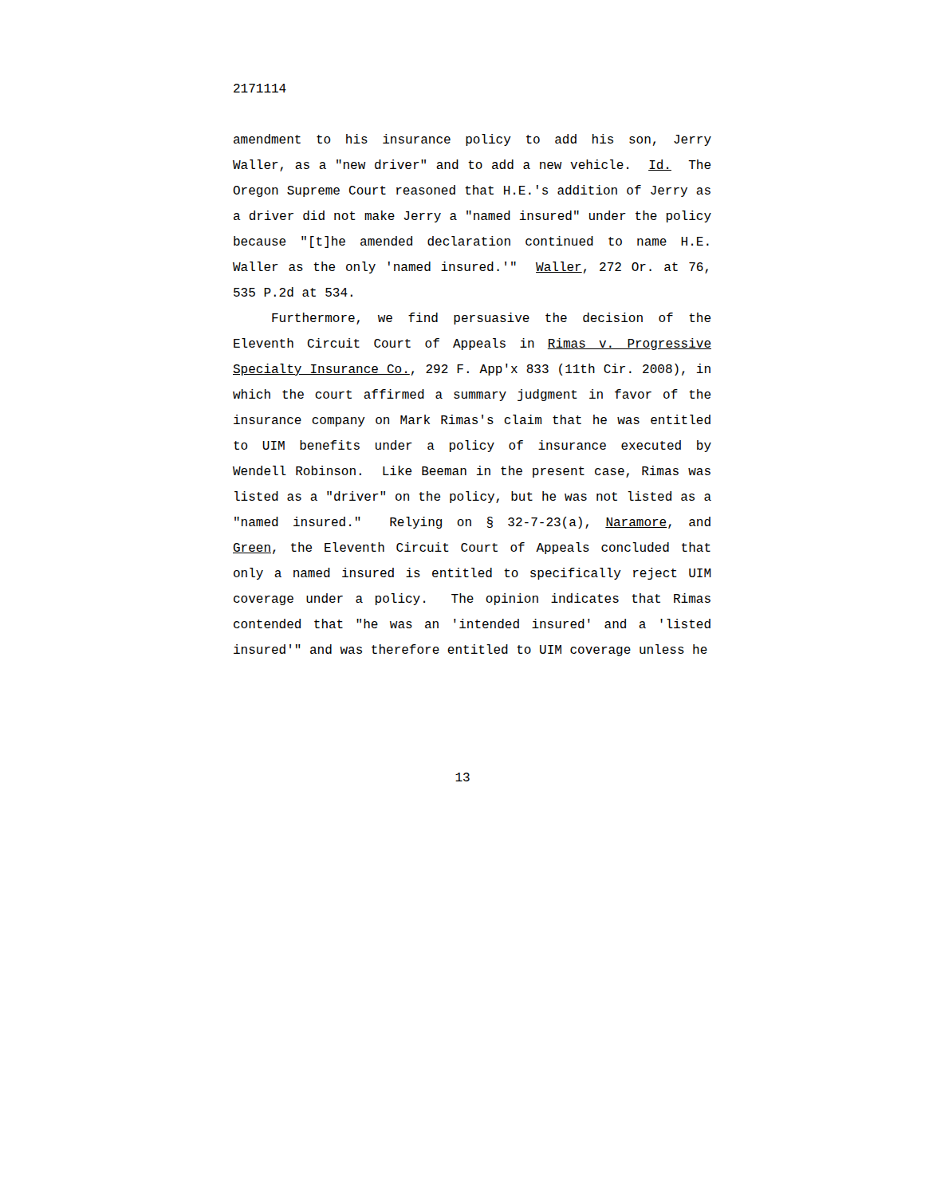2171114
amendment to his insurance policy to add his son, Jerry Waller, as a "new driver" and to add a new vehicle. Id. The Oregon Supreme Court reasoned that H.E.'s addition of Jerry as a driver did not make Jerry a "named insured" under the policy because "[t]he amended declaration continued to name H.E. Waller as the only 'named insured.'" Waller, 272 Or. at 76, 535 P.2d at 534.
Furthermore, we find persuasive the decision of the Eleventh Circuit Court of Appeals in Rimas v. Progressive Specialty Insurance Co., 292 F. App'x 833 (11th Cir. 2008), in which the court affirmed a summary judgment in favor of the insurance company on Mark Rimas's claim that he was entitled to UIM benefits under a policy of insurance executed by Wendell Robinson. Like Beeman in the present case, Rimas was listed as a "driver" on the policy, but he was not listed as a "named insured." Relying on § 32-7-23(a), Naramore, and Green, the Eleventh Circuit Court of Appeals concluded that only a named insured is entitled to specifically reject UIM coverage under a policy. The opinion indicates that Rimas contended that "he was an 'intended insured' and a 'listed insured'" and was therefore entitled to UIM coverage unless he
13